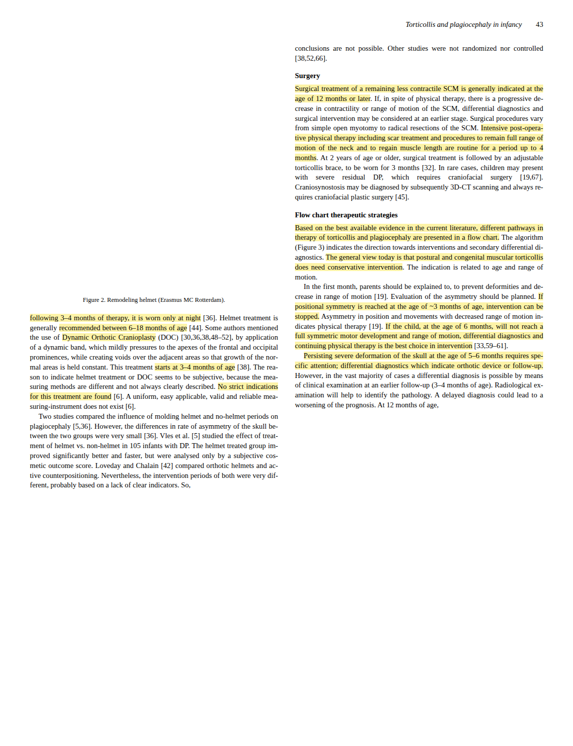Torticollis and plagiocephaly in infancy 43
Figure 2. Remodeling helmet (Erasmus MC Rotterdam).
following 3–4 months of therapy, it is worn only at night [36]. Helmet treatment is generally recommended between 6–18 months of age [44]. Some authors mentioned the use of Dynamic Orthotic Cranioplasty (DOC) [30,36,38,48–52], by application of a dynamic band, which mildly pressures to the apexes of the frontal and occipital prominences, while creating voids over the adjacent areas so that growth of the normal areas is held constant. This treatment starts at 3–4 months of age [38]. The reason to indicate helmet treatment or DOC seems to be subjective, because the measuring methods are different and not always clearly described. No strict indications for this treatment are found [6]. A uniform, easy applicable, valid and reliable measuring-instrument does not exist [6].
Two studies compared the influence of molding helmet and no-helmet periods on plagiocephaly [5,36]. However, the differences in rate of asymmetry of the skull between the two groups were very small [36]. Vles et al. [5] studied the effect of treatment of helmet vs. non-helmet in 105 infants with DP. The helmet treated group improved significantly better and faster, but were analysed only by a subjective cosmetic outcome score. Loveday and Chalain [42] compared orthotic helmets and active counterpositioning. Nevertheless, the intervention periods of both were very different, probably based on a lack of clear indicators. So,
conclusions are not possible. Other studies were not randomized nor controlled [38,52,66].
Surgery
Surgical treatment of a remaining less contractile SCM is generally indicated at the age of 12 months or later. If, in spite of physical therapy, there is a progressive decrease in contractility or range of motion of the SCM, differential diagnostics and surgical intervention may be considered at an earlier stage. Surgical procedures vary from simple open myotomy to radical resections of the SCM. Intensive post-operative physical therapy including scar treatment and procedures to remain full range of motion of the neck and to regain muscle length are routine for a period up to 4 months. At 2 years of age or older, surgical treatment is followed by an adjustable torticollis brace, to be worn for 3 months [32]. In rare cases, children may present with severe residual DP, which requires craniofacial surgery [19,67]. Craniosynostosis may be diagnosed by subsequently 3D-CT scanning and always requires craniofacial plastic surgery [45].
Flow chart therapeutic strategies
Based on the best available evidence in the current literature, different pathways in therapy of torticollis and plagiocephaly are presented in a flow chart. The algorithm (Figure 3) indicates the direction towards interventions and secondary differential diagnostics. The general view today is that postural and congenital muscular torticollis does need conservative intervention. The indication is related to age and range of motion.
In the first month, parents should be explained to, to prevent deformities and decrease in range of motion [19]. Evaluation of the asymmetry should be planned. If positional symmetry is reached at the age of ~3 months of age, intervention can be stopped. Asymmetry in position and movements with decreased range of motion indicates physical therapy [19]. If the child, at the age of 6 months, will not reach a full symmetric motor development and range of motion, differential diagnostics and continuing physical therapy is the best choice in intervention [33,59–61].
Persisting severe deformation of the skull at the age of 5–6 months requires specific attention; differential diagnostics which indicate orthotic device or follow-up. However, in the vast majority of cases a differential diagnosis is possible by means of clinical examination at an earlier follow-up (3–4 months of age). Radiological examination will help to identify the pathology. A delayed diagnosis could lead to a worsening of the prognosis. At 12 months of age,